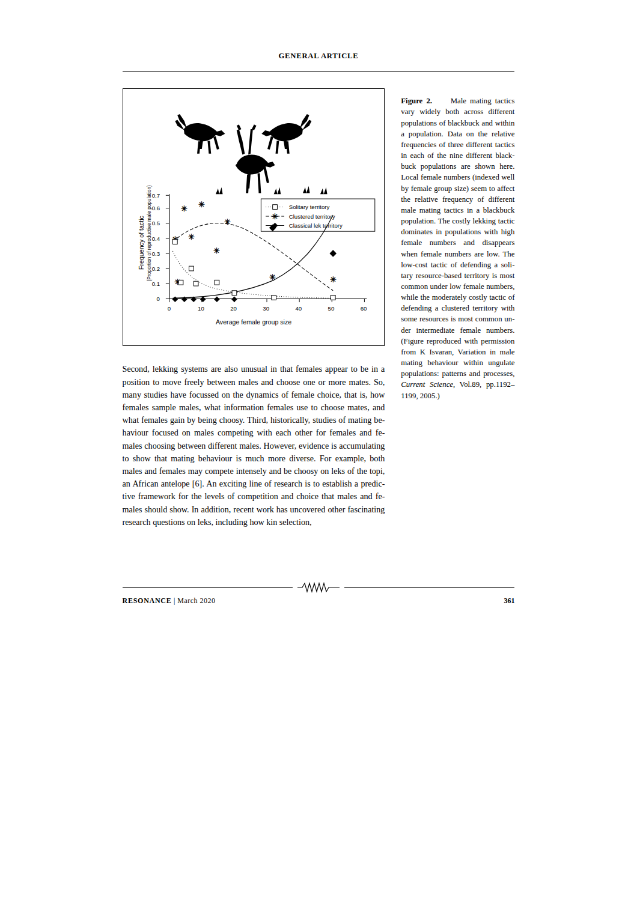GENERAL ARTICLE
Solitary territory ✳ Clustered territory Classical lek territory 0 0.1 0.2 0.3 0.4 0.5 0.6 0.7 0 10 20 30 40 50 60 Average female group size Frequency of tactic (Proportion of reproductive male population) ✳ ✳ ✳ ✳ ✳ ✳ ✳ ✳ ✳
Second, lekking systems are also unusual in that females appear to be in a position to move freely between males and choose one or more mates. So, many studies have focussed on the dynamics of female choice, that is, how females sample males, what information females use to choose mates, and what females gain by being choosy. Third, historically, studies of mating behaviour focused on males competing with each other for females and females choosing between different males. However, evidence is accumulating to show that mating behaviour is much more diverse. For example, both males and females may compete intensely and be choosy on leks of the topi, an African antelope [6]. An exciting line of research is to establish a predictive framework for the levels of competition and choice that males and females should show. In addition, recent work has uncovered other fascinating research questions on leks, including how kin selection,
Figure 2. Male mating tactics vary widely both across different populations of blackbuck and within a population. Data on the relative frequencies of three different tactics in each of the nine different blackbuck populations are shown here. Local female numbers (indexed well by female group size) seem to affect the relative frequency of different male mating tactics in a blackbuck population. The costly lekking tactic dominates in populations with high female numbers and disappears when female numbers are low. The low-cost tactic of defending a solitary resource-based territory is most common under low female numbers, while the moderately costly tactic of defending a clustered territory with some resources is most common under intermediate female numbers. (Figure reproduced with permission from K Isvaran, Variation in male mating behaviour within ungulate populations: patterns and processes, Current Science, Vol.89, pp.1192–1199, 2005.)
RESONANCE | March 2020
361